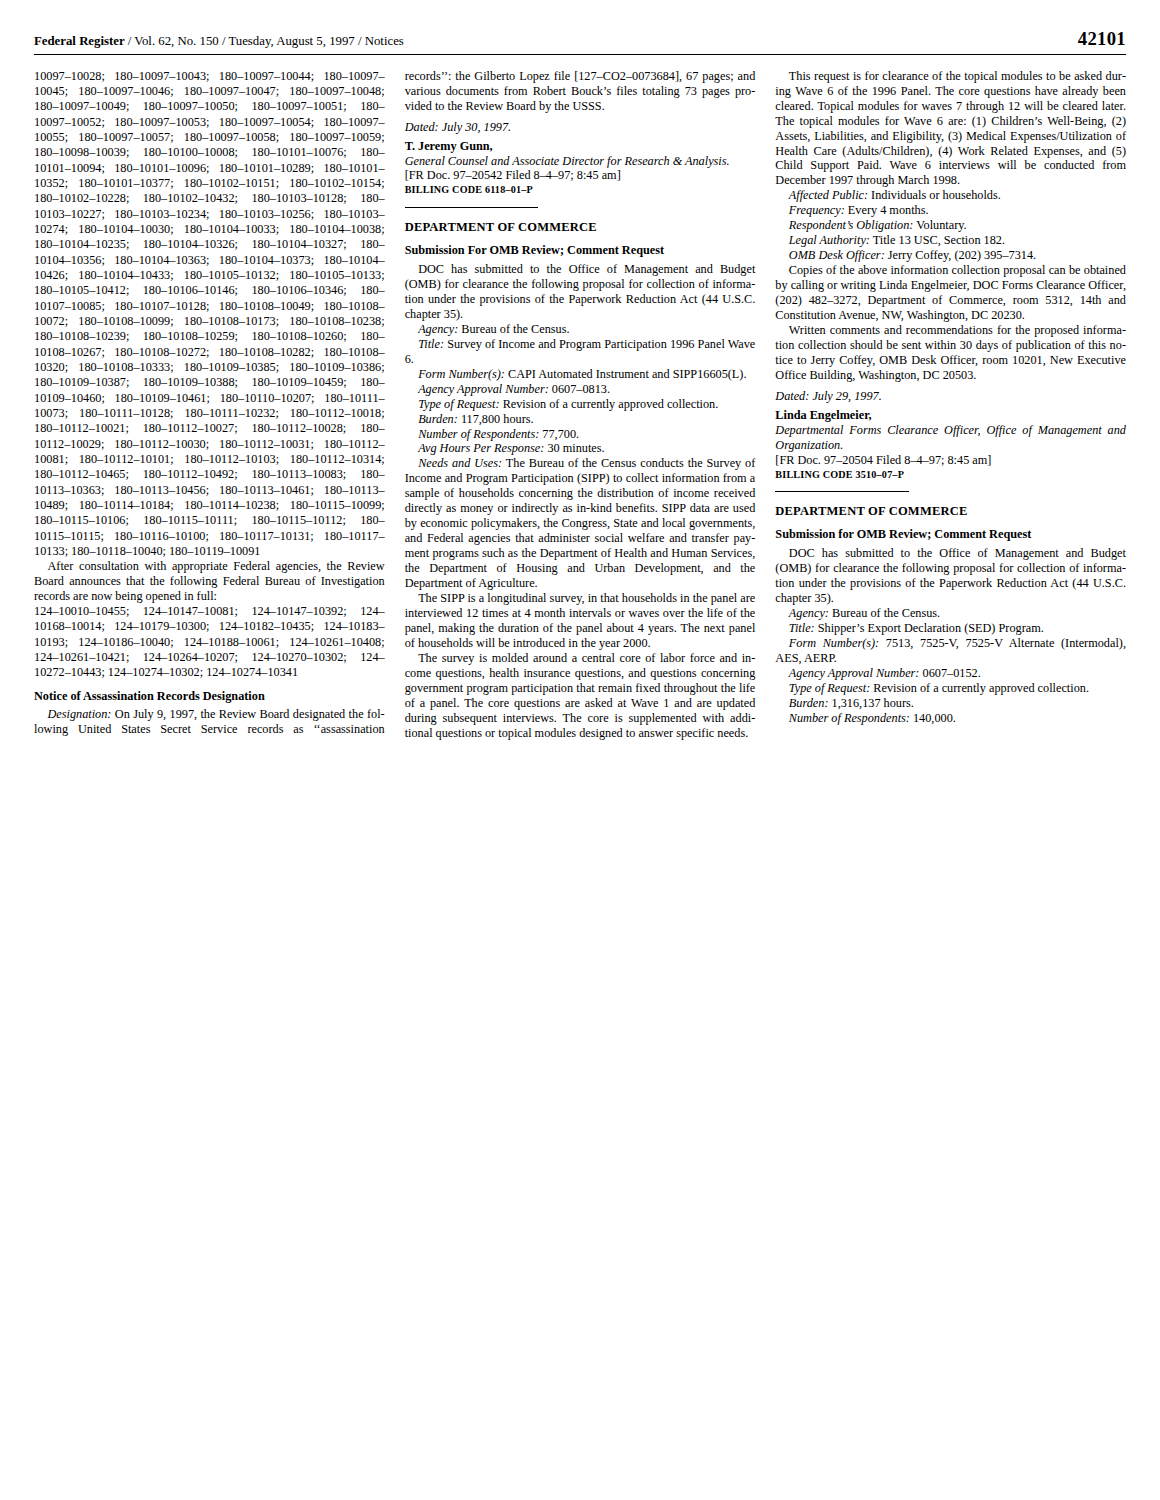Federal Register / Vol. 62, No. 150 / Tuesday, August 5, 1997 / Notices
42101
10097–10028; 180–10097–10043; 180–10097–10044; 180–10097–10045; 180–10097–10046; 180–10097–10047; 180–10097–10048; 180–10097–10049; 180–10097–10050; 180–10097–10051; 180–10097–10052; 180–10097–10053; 180–10097–10054; 180–10097–10055; 180–10097–10057; 180–10097–10058; 180–10097–10059; 180–10098–10039; 180–10100–10008; 180–10101–10076; 180–10101–10094; 180–10101–10096; 180–10101–10289; 180–10101–10352; 180–10101–10377; 180–10102–10151; 180–10102–10154; 180–10102–10228; 180–10102–10432; 180–10103–10128; 180–10103–10227; 180–10103–10234; 180–10103–10256; 180–10103–10274; 180–10104–10030; 180–10104–10033; 180–10104–10038; 180–10104–10235; 180–10104–10326; 180–10104–10327; 180–10104–10356; 180–10104–10363; 180–10104–10373; 180–10104–10426; 180–10104–10433; 180–10105–10132; 180–10105–10133; 180–10105–10412; 180–10106–10146; 180–10106–10346; 180–10107–10085; 180–10107–10128; 180–10108–10049; 180–10108–10072; 180–10108–10099; 180–10108–10173; 180–10108–10238; 180–10108–10239; 180–10108–10259; 180–10108–10260; 180–10108–10267; 180–10108–10272; 180–10108–10282; 180–10108–10320; 180–10108–10333; 180–10109–10385; 180–10109–10386; 180–10109–10387; 180–10109–10388; 180–10109–10459; 180–10109–10460; 180–10109–10461; 180–10110–10207; 180–10111–10073; 180–10111–10128; 180–10111–10232; 180–10112–10018; 180–10112–10021; 180–10112–10027; 180–10112–10028; 180–10112–10029; 180–10112–10030; 180–10112–10031; 180–10112–10081; 180–10112–10101; 180–10112–10103; 180–10112–10314; 180–10112–10465; 180–10112–10492; 180–10113–10083; 180–10113–10363; 180–10113–10456; 180–10113–10461; 180–10113–10489; 180–10114–10184; 180–10114–10238; 180–10115–10099; 180–10115–10106; 180–10115–10111; 180–10115–10112; 180–10115–10115; 180–10116–10100; 180–10117–10131; 180–10117–10133; 180–10118–10040; 180–10119–10091
After consultation with appropriate Federal agencies, the Review Board announces that the following Federal Bureau of Investigation records are now being opened in full:
124–10010–10455; 124–10147–10081; 124–10147–10392; 124–10168–10014; 124–10179–10300; 124–10182–10435; 124–10183–10193; 124–10186–10040; 124–10188–10061; 124–10261–10408; 124–10261–10421; 124–10264–10207; 124–10270–10302; 124–10272–10443; 124–10274–10302; 124–10274–10341
Notice of Assassination Records Designation
Designation: On July 9, 1997, the Review Board designated the following United States Secret Service records as ‘‘assassination records’’: the Gilberto Lopez file [127–CO2–0073684], 67 pages; and various documents from Robert Bouck’s files totaling 73 pages provided to the Review Board by the USSS.
Dated: July 30, 1997.
T. Jeremy Gunn,
General Counsel and Associate Director for Research & Analysis.
[FR Doc. 97–20542 Filed 8–4–97; 8:45 am]
BILLING CODE 6118–01–P
DEPARTMENT OF COMMERCE
Submission For OMB Review; Comment Request
DOC has submitted to the Office of Management and Budget (OMB) for clearance the following proposal for collection of information under the provisions of the Paperwork Reduction Act (44 U.S.C. chapter 35).
Agency: Bureau of the Census.
Title: Survey of Income and Program Participation 1996 Panel Wave 6.
Form Number(s): CAPI Automated Instrument and SIPP16605(L).
Agency Approval Number: 0607–0813.
Type of Request: Revision of a currently approved collection.
Burden: 117,800 hours.
Number of Respondents: 77,700.
Avg Hours Per Response: 30 minutes.
Needs and Uses: The Bureau of the Census conducts the Survey of Income and Program Participation (SIPP) to collect information from a sample of households concerning the distribution of income received directly as money or indirectly as in-kind benefits. SIPP data are used by economic policymakers, the Congress, State and local governments, and Federal agencies that administer social welfare and transfer payment programs such as the Department of Health and Human Services, the Department of Housing and Urban Development, and the Department of Agriculture.
The SIPP is a longitudinal survey, in that households in the panel are interviewed 12 times at 4 month intervals or waves over the life of the panel, making the duration of the panel about 4 years. The next panel of households will be introduced in the year 2000.
The survey is molded around a central core of labor force and income questions, health insurance questions, and questions concerning government program participation that remain fixed throughout the life of a panel. The core questions are asked at Wave 1 and are updated during subsequent interviews. The core is supplemented with additional questions or topical modules designed to answer specific needs.
This request is for clearance of the topical modules to be asked during Wave 6 of the 1996 Panel. The core questions have already been cleared. Topical modules for waves 7 through 12 will be cleared later. The topical modules for Wave 6 are: (1) Children’s Well-Being, (2) Assets, Liabilities, and Eligibility, (3) Medical Expenses/Utilization of Health Care (Adults/Children), (4) Work Related Expenses, and (5) Child Support Paid. Wave 6 interviews will be conducted from December 1997 through March 1998.
Affected Public: Individuals or households.
Frequency: Every 4 months.
Respondent’s Obligation: Voluntary.
Legal Authority: Title 13 USC, Section 182.
OMB Desk Officer: Jerry Coffey, (202) 395–7314.
Copies of the above information collection proposal can be obtained by calling or writing Linda Engelmeier, DOC Forms Clearance Officer, (202) 482–3272, Department of Commerce, room 5312, 14th and Constitution Avenue, NW, Washington, DC 20230.
Written comments and recommendations for the proposed information collection should be sent within 30 days of publication of this notice to Jerry Coffey, OMB Desk Officer, room 10201, New Executive Office Building, Washington, DC 20503.
Dated: July 29, 1997.
Linda Engelmeier,
Departmental Forms Clearance Officer, Office of Management and Organization.
[FR Doc. 97–20504 Filed 8–4–97; 8:45 am]
BILLING CODE 3510–07–P
DEPARTMENT OF COMMERCE
Submission for OMB Review; Comment Request
DOC has submitted to the Office of Management and Budget (OMB) for clearance the following proposal for collection of information under the provisions of the Paperwork Reduction Act (44 U.S.C. chapter 35).
Agency: Bureau of the Census.
Title: Shipper’s Export Declaration (SED) Program.
Form Number(s): 7513, 7525-V, 7525-V Alternate (Intermodal), AES, AERP.
Agency Approval Number: 0607–0152.
Type of Request: Revision of a currently approved collection.
Burden: 1,316,137 hours.
Number of Respondents: 140,000.